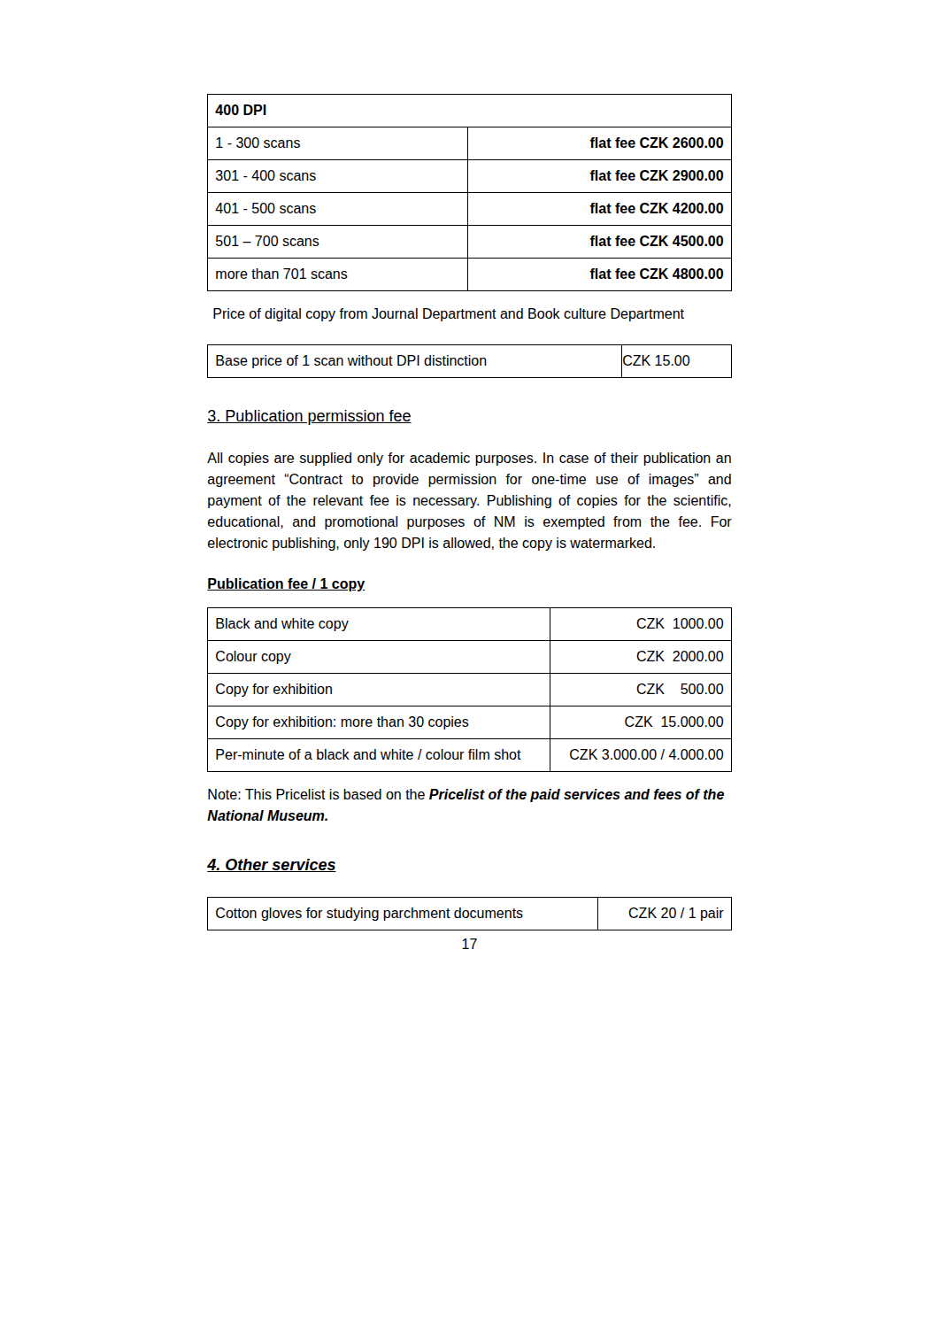| 400 DPI |
| 1 - 300 scans | flat fee CZK 2600.00 |
| 301 - 400 scans | flat fee CZK 2900.00 |
| 401 - 500 scans | flat fee CZK 4200.00 |
| 501 – 700 scans | flat fee CZK 4500.00 |
| more than 701 scans | flat fee CZK 4800.00 |
Price of digital copy from Journal Department and Book culture Department
| Base price of 1 scan without DPI distinction | CZK 15.00 |
3. Publication permission fee
All copies are supplied only for academic purposes. In case of their publication an agreement “Contract to provide permission for one-time use of images” and payment of the relevant fee is necessary. Publishing of copies for the scientific, educational, and promotional purposes of NM is exempted from the fee. For electronic publishing, only 190 DPI is allowed, the copy is watermarked.
Publication fee / 1 copy
| Black and white copy | CZK 1000.00 |
| Colour copy | CZK 2000.00 |
| Copy for exhibition | CZK 500.00 |
| Copy for exhibition: more than 30 copies | CZK 15.000.00 |
| Per-minute of a black and white / colour film shot | CZK 3.000.00 / 4.000.00 |
Note: This Pricelist is based on the Pricelist of the paid services and fees of the National Museum.
4. Other services
| Cotton gloves for studying parchment documents | CZK 20 / 1 pair |
17